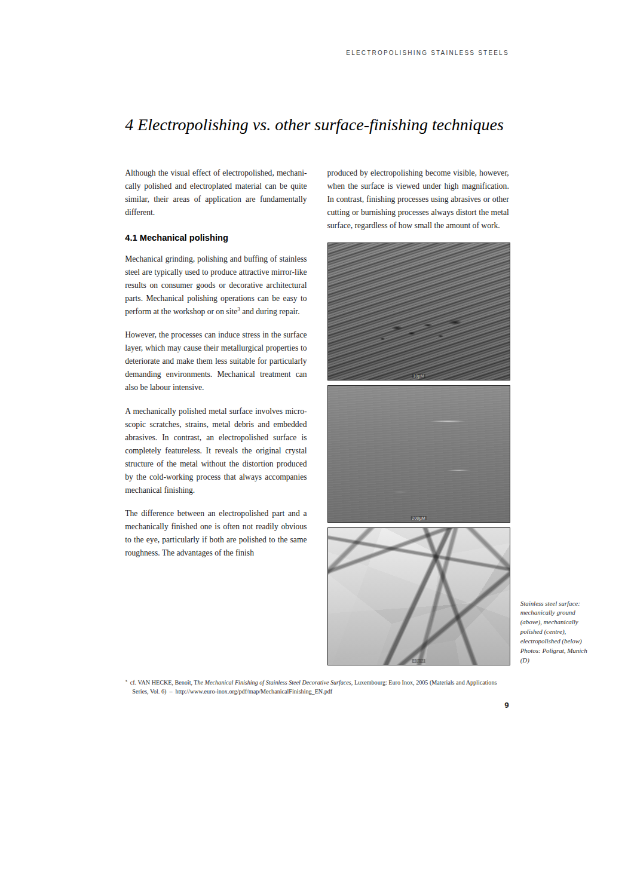Electropolishing stainless steels
4 Electropolishing vs. other surface-finishing techniques
Although the visual effect of electropolished, mechanically polished and electroplated material can be quite similar, their areas of application are fundamentally different.
4.1 Mechanical polishing
Mechanical grinding, polishing and buffing of stainless steel are typically used to produce attractive mirror-like results on consumer goods or decorative architectural parts. Mechanical polishing operations can be easy to perform at the workshop or on site3 and during repair.
However, the processes can induce stress in the surface layer, which may cause their metallurgical properties to deteriorate and make them less suitable for particularly demanding environments. Mechanical treatment can also be labour intensive.
A mechanically polished metal surface involves microscopic scratches, strains, metal debris and embedded abrasives. In contrast, an electropolished surface is completely featureless. It reveals the original crystal structure of the metal without the distortion produced by the cold-working process that always accompanies mechanical finishing.
The difference between an electropolished part and a mechanically finished one is often not readily obvious to the eye, particularly if both are polished to the same roughness. The advantages of the finish
produced by electropolishing become visible, however, when the surface is viewed under high magnification. In contrast, finishing processes using abrasives or other cutting or burnishing processes always distort the metal surface, regardless of how small the amount of work.
10µM
200µM
40µM
Stainless steel surface: mechanically ground (above), mechanically polished (centre), electropolished (below)
Photos: Poligrat, Munich (D)
3 cf. VAN HECKE, Benoît, The Mechanical Finishing of Stainless Steel Decorative Surfaces, Luxembourg: Euro Inox, 2005 (Materials and Applications Series, Vol. 6) – http://www.euro-inox.org/pdf/map/MechanicalFinishing_EN.pdf
9